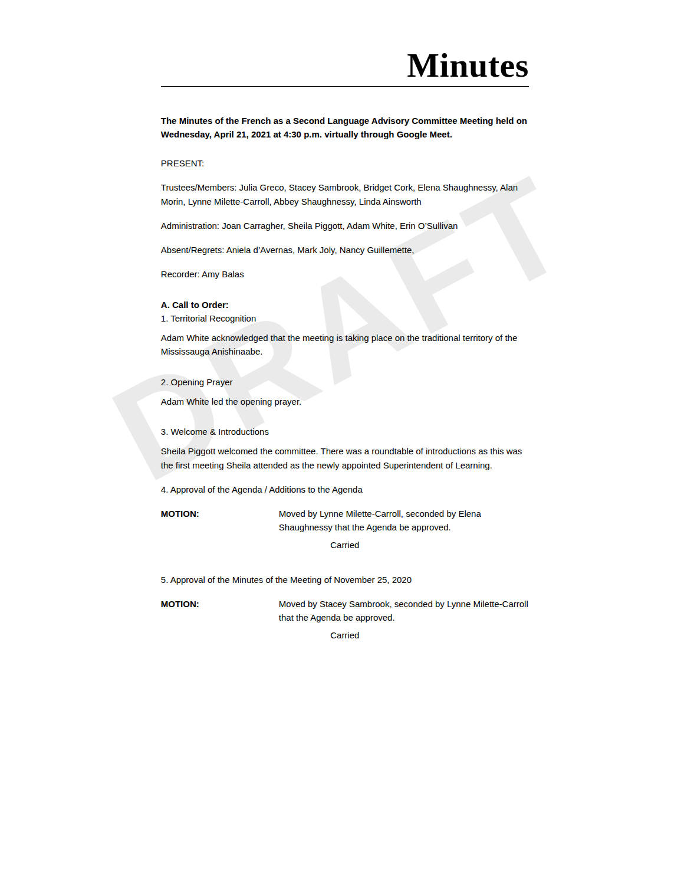DRAFT
Minutes
The Minutes of the French as a Second Language Advisory Committee Meeting held on Wednesday, April 21, 2021 at 4:30 p.m. virtually through Google Meet.
PRESENT:
Trustees/Members: Julia Greco, Stacey Sambrook, Bridget Cork, Elena Shaughnessy, Alan Morin, Lynne Milette-Carroll, Abbey Shaughnessy, Linda Ainsworth
Administration: Joan Carragher, Sheila Piggott, Adam White, Erin O’Sullivan
Absent/Regrets: Aniela d’Avernas, Mark Joly, Nancy Guillemette,
Recorder: Amy Balas
A. Call to Order:
1. Territorial Recognition
Adam White acknowledged that the meeting is taking place on the traditional territory of the Mississauga Anishinaabe.
2. Opening Prayer
Adam White led the opening prayer.
3. Welcome & Introductions
Sheila Piggott welcomed the committee. There was a roundtable of introductions as this was the first meeting Sheila attended as the newly appointed Superintendent of Learning.
4. Approval of the Agenda / Additions to the Agenda
MOTION:
Moved by Lynne Milette-Carroll, seconded by Elena Shaughnessy that the Agenda be approved.
Carried
5. Approval of the Minutes of the Meeting of November 25, 2020
MOTION:
Moved by Stacey Sambrook, seconded by Lynne Milette-Carroll that the Agenda be approved.
Carried